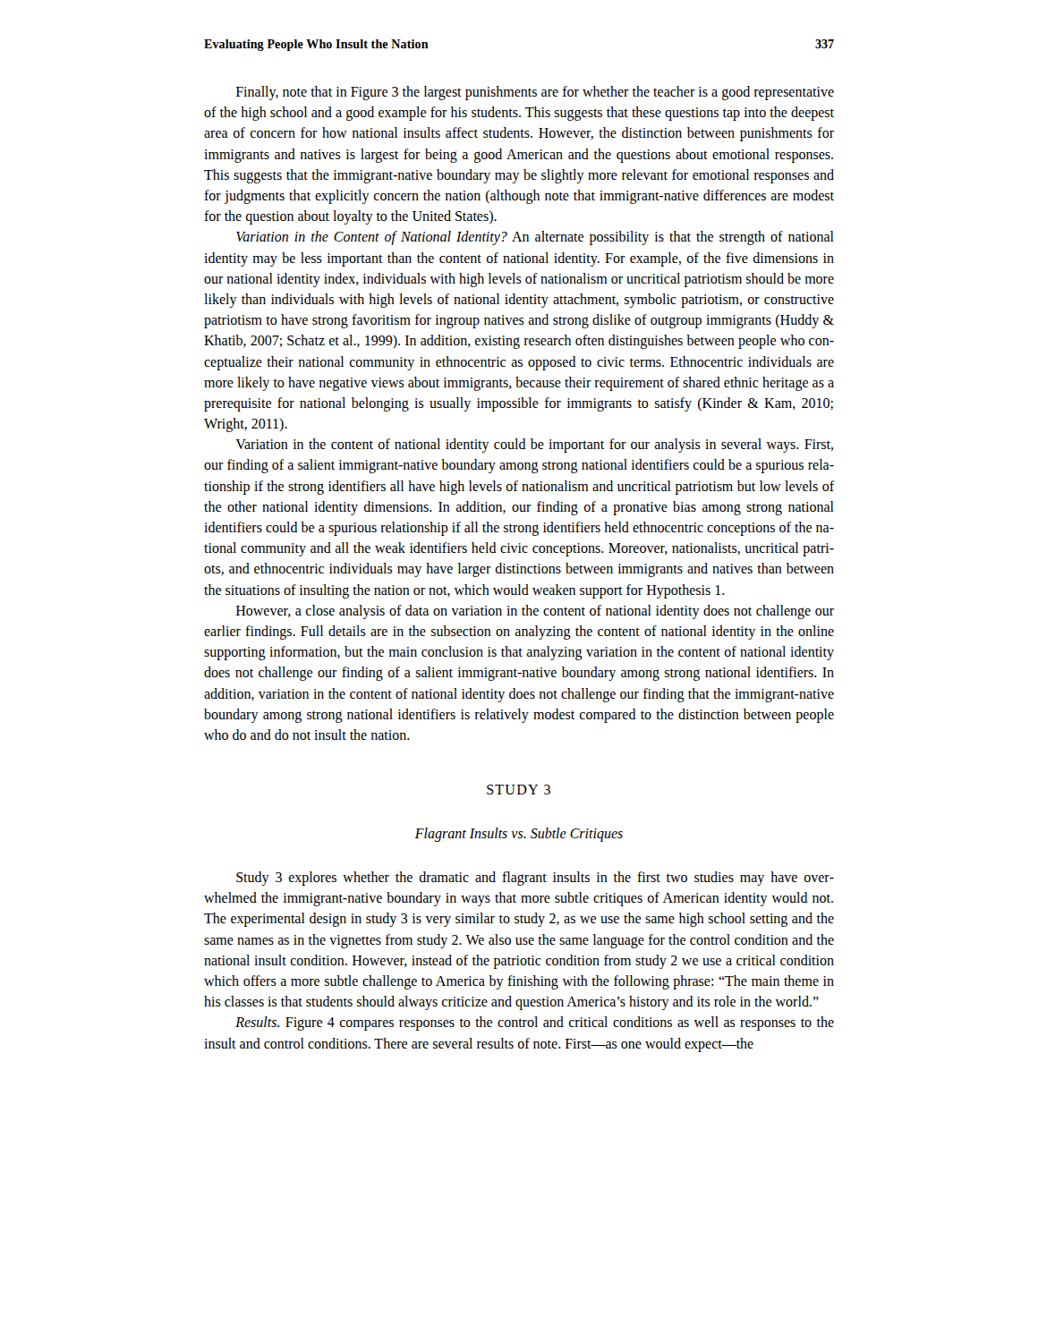Evaluating People Who Insult the Nation 337
Finally, note that in Figure 3 the largest punishments are for whether the teacher is a good representative of the high school and a good example for his students. This suggests that these questions tap into the deepest area of concern for how national insults affect students. However, the distinction between punishments for immigrants and natives is largest for being a good American and the questions about emotional responses. This suggests that the immigrant-native boundary may be slightly more relevant for emotional responses and for judgments that explicitly concern the nation (although note that immigrant-native differences are modest for the question about loyalty to the United States).
Variation in the Content of National Identity? An alternate possibility is that the strength of national identity may be less important than the content of national identity. For example, of the five dimensions in our national identity index, individuals with high levels of nationalism or uncritical patriotism should be more likely than individuals with high levels of national identity attachment, symbolic patriotism, or constructive patriotism to have strong favoritism for ingroup natives and strong dislike of outgroup immigrants (Huddy & Khatib, 2007; Schatz et al., 1999). In addition, existing research often distinguishes between people who conceptualize their national community in ethnocentric as opposed to civic terms. Ethnocentric individuals are more likely to have negative views about immigrants, because their requirement of shared ethnic heritage as a prerequisite for national belonging is usually impossible for immigrants to satisfy (Kinder & Kam, 2010; Wright, 2011).
Variation in the content of national identity could be important for our analysis in several ways. First, our finding of a salient immigrant-native boundary among strong national identifiers could be a spurious relationship if the strong identifiers all have high levels of nationalism and uncritical patriotism but low levels of the other national identity dimensions. In addition, our finding of a pronative bias among strong national identifiers could be a spurious relationship if all the strong identifiers held ethnocentric conceptions of the national community and all the weak identifiers held civic conceptions. Moreover, nationalists, uncritical patriots, and ethnocentric individuals may have larger distinctions between immigrants and natives than between the situations of insulting the nation or not, which would weaken support for Hypothesis 1.
However, a close analysis of data on variation in the content of national identity does not challenge our earlier findings. Full details are in the subsection on analyzing the content of national identity in the online supporting information, but the main conclusion is that analyzing variation in the content of national identity does not challenge our finding of a salient immigrant-native boundary among strong national identifiers. In addition, variation in the content of national identity does not challenge our finding that the immigrant-native boundary among strong national identifiers is relatively modest compared to the distinction between people who do and do not insult the nation.
STUDY 3
Flagrant Insults vs. Subtle Critiques
Study 3 explores whether the dramatic and flagrant insults in the first two studies may have overwhelmed the immigrant-native boundary in ways that more subtle critiques of American identity would not. The experimental design in study 3 is very similar to study 2, as we use the same high school setting and the same names as in the vignettes from study 2. We also use the same language for the control condition and the national insult condition. However, instead of the patriotic condition from study 2 we use a critical condition which offers a more subtle challenge to America by finishing with the following phrase: “The main theme in his classes is that students should always criticize and question America’s history and its role in the world.”
Results. Figure 4 compares responses to the control and critical conditions as well as responses to the insult and control conditions. There are several results of note. First—as one would expect—the